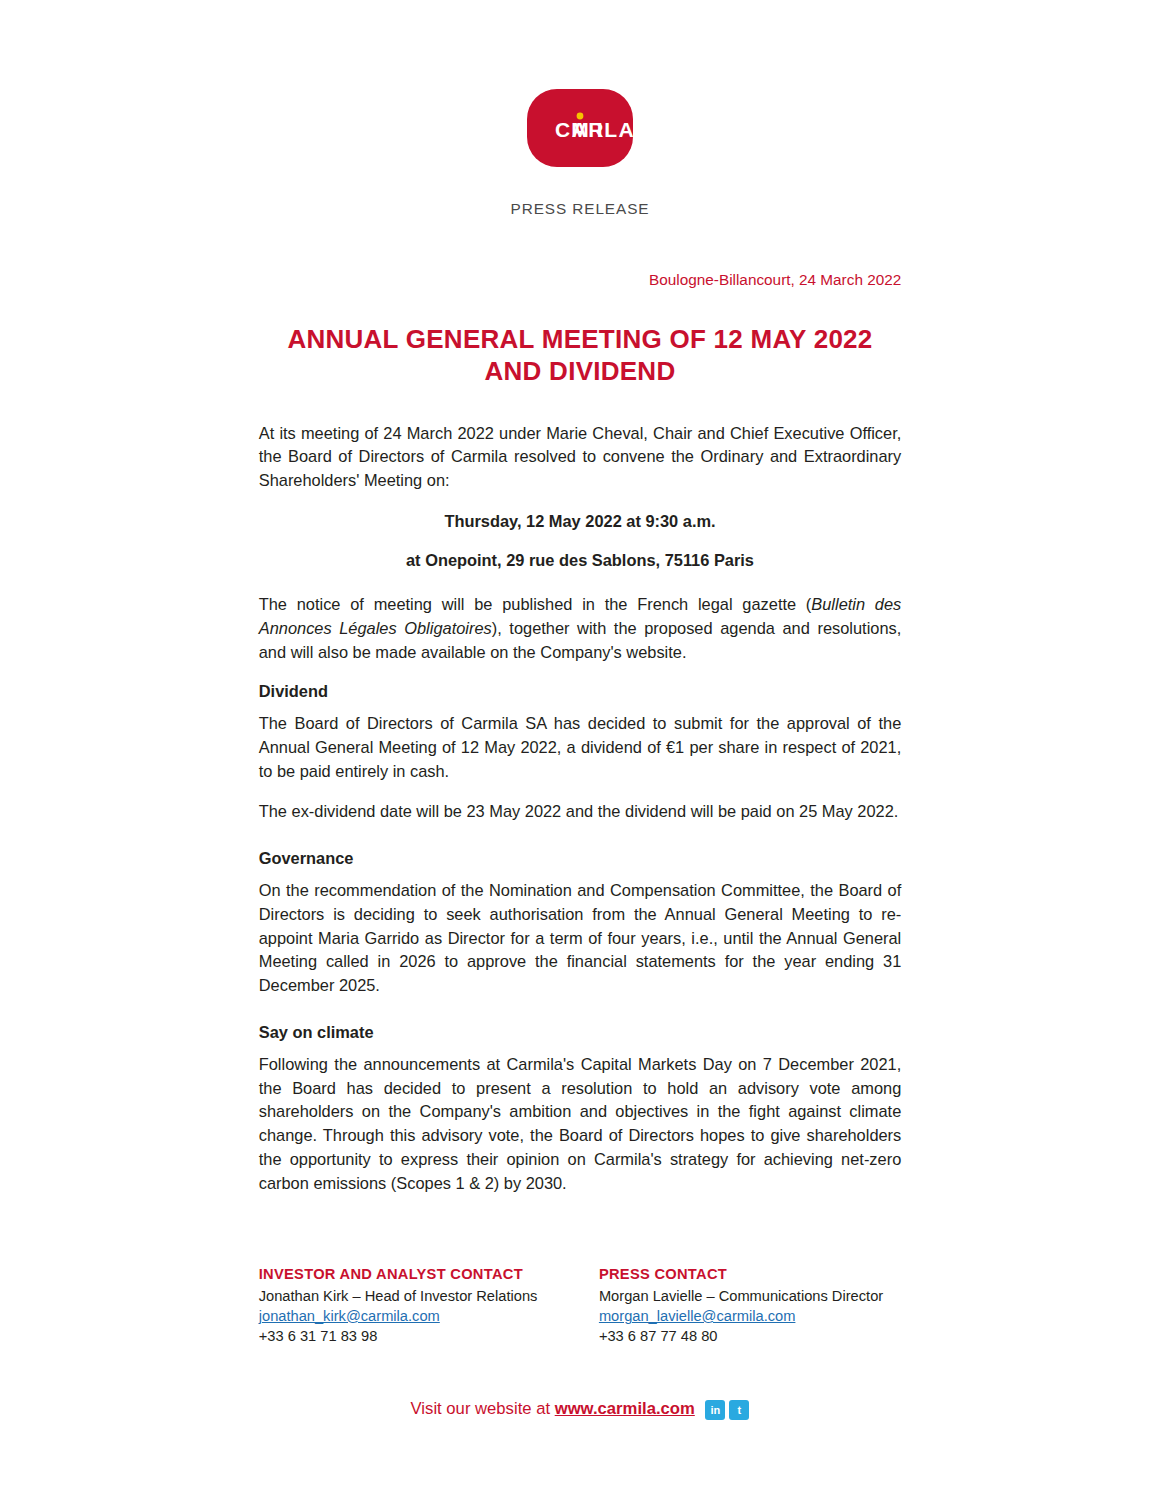CAR ILA M
PRESS RELEASE
Boulogne-Billancourt, 24 March 2022
ANNUAL GENERAL MEETING OF 12 MAY 2022 AND DIVIDEND
At its meeting of 24 March 2022 under Marie Cheval, Chair and Chief Executive Officer, the Board of Directors of Carmila resolved to convene the Ordinary and Extraordinary Shareholders' Meeting on:
Thursday, 12 May 2022 at 9:30 a.m.
at Onepoint, 29 rue des Sablons, 75116 Paris
The notice of meeting will be published in the French legal gazette (Bulletin des Annonces Légales Obligatoires), together with the proposed agenda and resolutions, and will also be made available on the Company's website.
Dividend
The Board of Directors of Carmila SA has decided to submit for the approval of the Annual General Meeting of 12 May 2022, a dividend of €1 per share in respect of 2021, to be paid entirely in cash.
The ex-dividend date will be 23 May 2022 and the dividend will be paid on 25 May 2022.
Governance
On the recommendation of the Nomination and Compensation Committee, the Board of Directors is deciding to seek authorisation from the Annual General Meeting to re-appoint Maria Garrido as Director for a term of four years, i.e., until the Annual General Meeting called in 2026 to approve the financial statements for the year ending 31 December 2025.
Say on climate
Following the announcements at Carmila's Capital Markets Day on 7 December 2021, the Board has decided to present a resolution to hold an advisory vote among shareholders on the Company's ambition and objectives in the fight against climate change. Through this advisory vote, the Board of Directors hopes to give shareholders the opportunity to express their opinion on Carmila's strategy for achieving net-zero carbon emissions (Scopes 1 & 2) by 2030.
INVESTOR AND ANALYST CONTACT
Jonathan Kirk – Head of Investor Relations
jonathan_kirk@carmila.com
+33 6 31 71 83 98
PRESS CONTACT
Morgan Lavielle – Communications Director
morgan_lavielle@carmila.com
+33 6 87 77 48 80
Visit our website at www.carmila.com in t